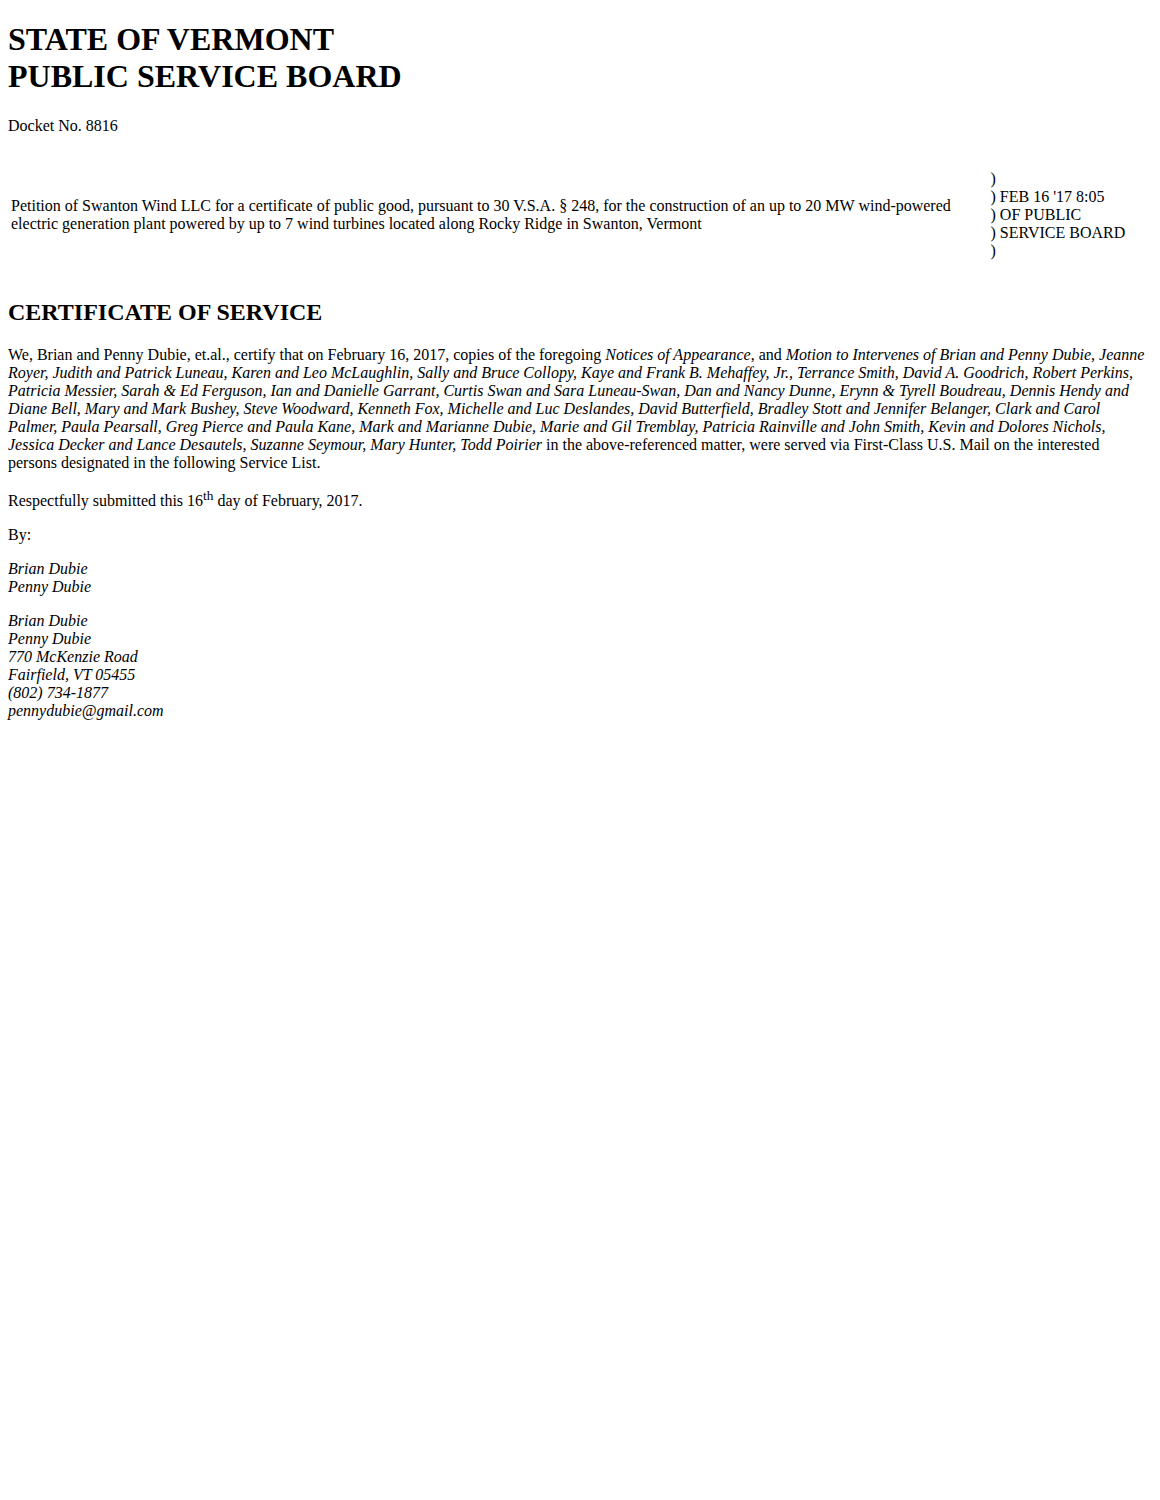STATE OF VERMONT
PUBLIC SERVICE BOARD
Docket No. 8816
| Petition of Swanton Wind LLC for a certificate of public good, pursuant to 30 V.S.A. § 248, for the construction of an up to 20 MW wind-powered electric generation plant powered by up to 7 wind turbines located along Rocky Ridge in Swanton, Vermont | ) ) ) ) ) | FEB 16 '17 8:05 OF PUBLIC SERVICE BOARD |
CERTIFICATE OF SERVICE
We, Brian and Penny Dubie, et.al., certify that on February 16, 2017, copies of the foregoing Notices of Appearance, and Motion to Intervenes of Brian and Penny Dubie, Jeanne Royer, Judith and Patrick Luneau, Karen and Leo McLaughlin, Sally and Bruce Collopy, Kaye and Frank B. Mehaffey, Jr., Terrance Smith, David A. Goodrich, Robert Perkins, Patricia Messier, Sarah & Ed Ferguson, Ian and Danielle Garrant, Curtis Swan and Sara Luneau-Swan, Dan and Nancy Dunne, Erynn & Tyrell Boudreau, Dennis Hendy and Diane Bell, Mary and Mark Bushey, Steve Woodward, Kenneth Fox, Michelle and Luc Deslandes, David Butterfield, Bradley Stott and Jennifer Belanger, Clark and Carol Palmer, Paula Pearsall, Greg Pierce and Paula Kane, Mark and Marianne Dubie, Marie and Gil Tremblay, Patricia Rainville and John Smith, Kevin and Dolores Nichols, Jessica Decker and Lance Desautels, Suzanne Seymour, Mary Hunter, Todd Poirier in the above-referenced matter, were served via First-Class U.S. Mail on the interested persons designated in the following Service List.
Respectfully submitted this 16th day of February, 2017.
By:
Brian Dubie
Penny Dubie
Brian Dubie
Penny Dubie
770 McKenzie Road
Fairfield, VT 05455
(802) 734-1877
pennydubie@gmail.com